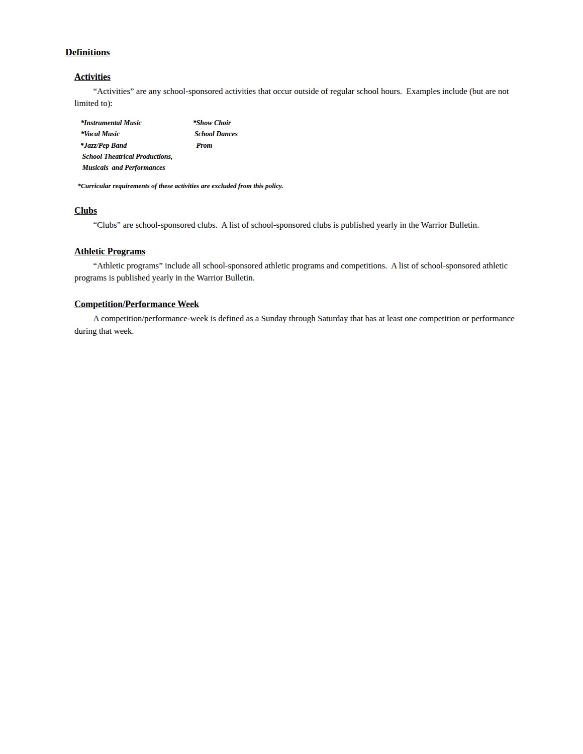Definitions
Activities
“Activities” are any school-sponsored activities that occur outside of regular school hours. Examples include (but are not limited to):
| *Instrumental Music | *Show Choir |
| *Vocal Music | School Dances |
| *Jazz/Pep Band | Prom |
| School Theatrical Productions, | |
| Musicals and Performances | |
*Curricular requirements of these activities are excluded from this policy.
Clubs
“Clubs” are school-sponsored clubs. A list of school-sponsored clubs is published yearly in the Warrior Bulletin.
Athletic Programs
“Athletic programs” include all school-sponsored athletic programs and competitions. A list of school-sponsored athletic programs is published yearly in the Warrior Bulletin.
Competition/Performance Week
A competition/performance-week is defined as a Sunday through Saturday that has at least one competition or performance during that week.